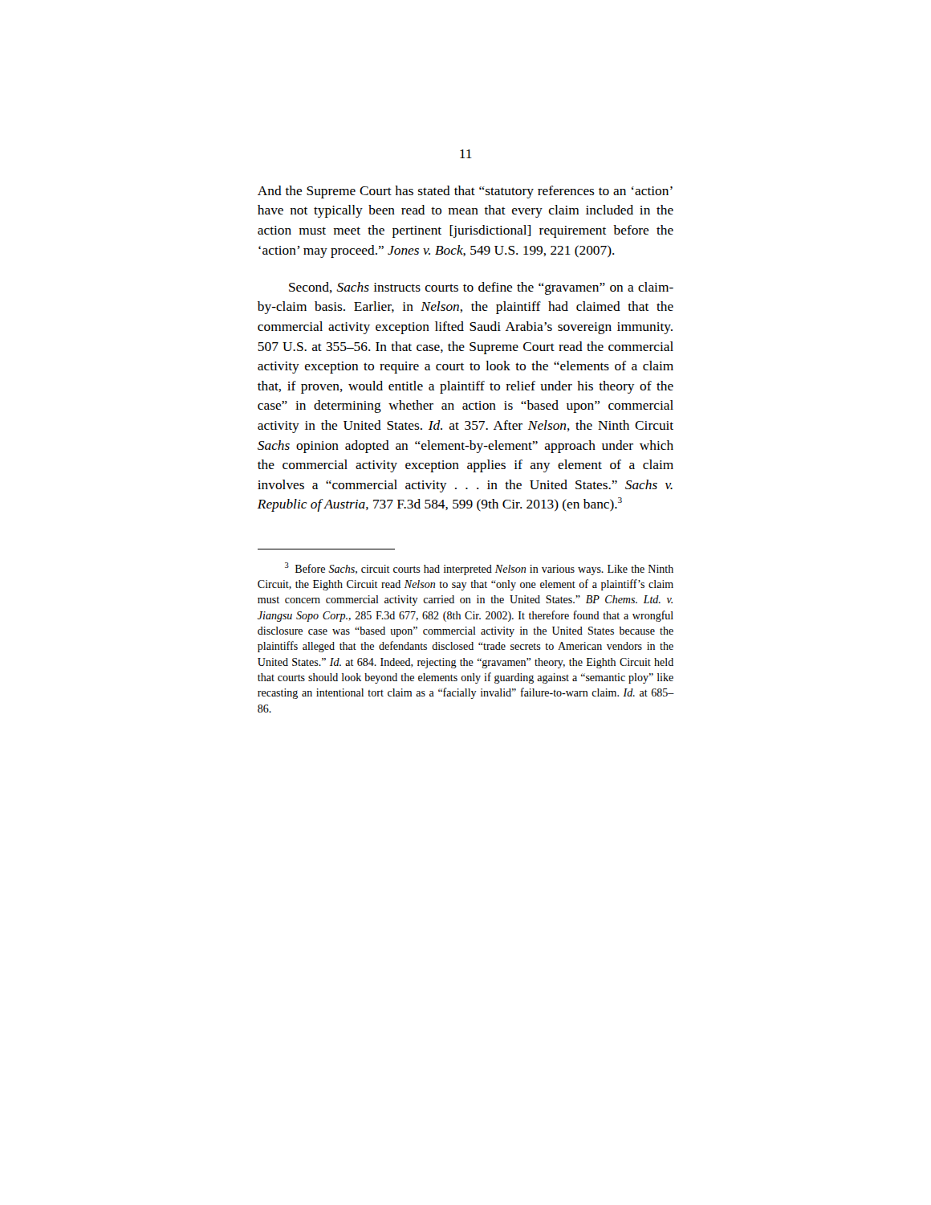11
And the Supreme Court has stated that “statutory references to an ‘action’ have not typically been read to mean that every claim included in the action must meet the pertinent [jurisdictional] requirement before the ‘action’ may proceed.” Jones v. Bock, 549 U.S. 199, 221 (2007).
Second, Sachs instructs courts to define the “gravamen” on a claim-by-claim basis. Earlier, in Nelson, the plaintiff had claimed that the commercial activity exception lifted Saudi Arabia’s sovereign immunity. 507 U.S. at 355–56. In that case, the Supreme Court read the commercial activity exception to require a court to look to the “elements of a claim that, if proven, would entitle a plaintiff to relief under his theory of the case” in determining whether an action is “based upon” commercial activity in the United States. Id. at 357. After Nelson, the Ninth Circuit Sachs opinion adopted an “element-by-element” approach under which the commercial activity exception applies if any element of a claim involves a “commercial activity . . . in the United States.” Sachs v. Republic of Austria, 737 F.3d 584, 599 (9th Cir. 2013) (en banc).3
3 Before Sachs, circuit courts had interpreted Nelson in various ways. Like the Ninth Circuit, the Eighth Circuit read Nelson to say that “only one element of a plaintiff’s claim must concern commercial activity carried on in the United States.” BP Chems. Ltd. v. Jiangsu Sopo Corp., 285 F.3d 677, 682 (8th Cir. 2002). It therefore found that a wrongful disclosure case was “based upon” commercial activity in the United States because the plaintiffs alleged that the defendants disclosed “trade secrets to American vendors in the United States.” Id. at 684. Indeed, rejecting the “gravamen” theory, the Eighth Circuit held that courts should look beyond the elements only if guarding against a “semantic ploy” like recasting an intentional tort claim as a “facially invalid” failure-to-warn claim. Id. at 685–86.